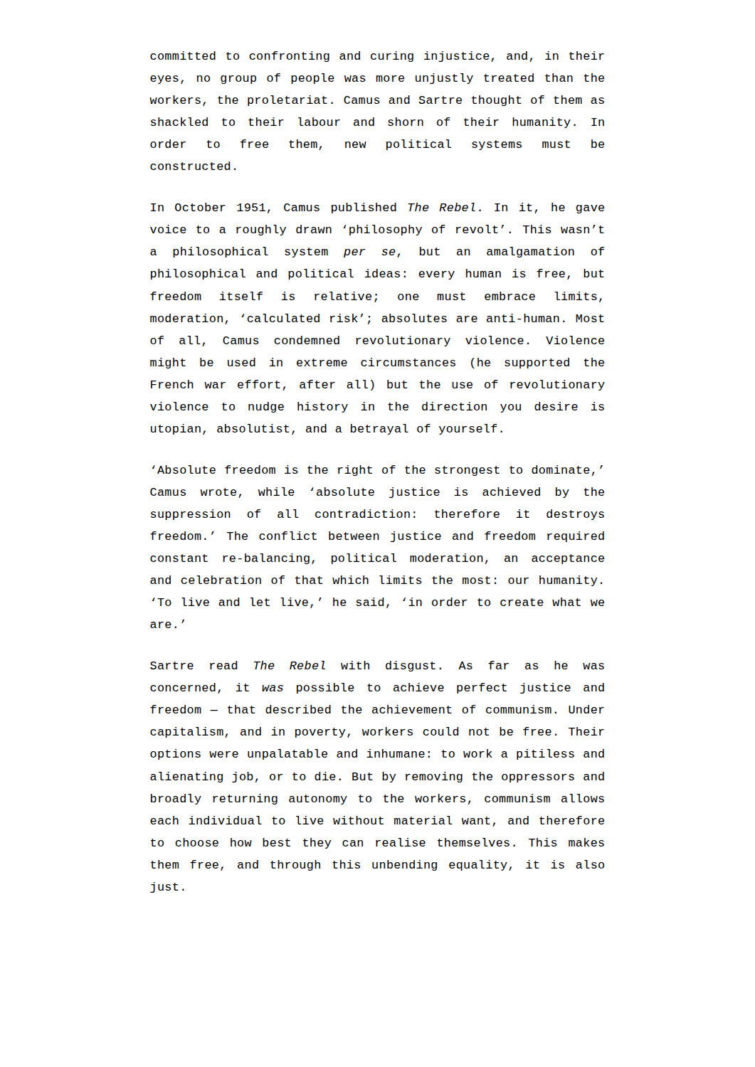committed to confronting and curing injustice, and, in their eyes, no group of people was more unjustly treated than the workers, the proletariat. Camus and Sartre thought of them as shackled to their labour and shorn of their humanity. In order to free them, new political systems must be constructed.
In October 1951, Camus published The Rebel. In it, he gave voice to a roughly drawn ‘philosophy of revolt’. This wasn’t a philosophical system per se, but an amalgamation of philosophical and political ideas: every human is free, but freedom itself is relative; one must embrace limits, moderation, ‘calculated risk’; absolutes are anti-human. Most of all, Camus condemned revolutionary violence. Violence might be used in extreme circumstances (he supported the French war effort, after all) but the use of revolutionary violence to nudge history in the direction you desire is utopian, absolutist, and a betrayal of yourself.
‘Absolute freedom is the right of the strongest to dominate,’ Camus wrote, while ‘absolute justice is achieved by the suppression of all contradiction: therefore it destroys freedom.’ The conflict between justice and freedom required constant re-balancing, political moderation, an acceptance and celebration of that which limits the most: our humanity. ‘To live and let live,’ he said, ‘in order to create what we are.’
Sartre read The Rebel with disgust. As far as he was concerned, it was possible to achieve perfect justice and freedom — that described the achievement of communism. Under capitalism, and in poverty, workers could not be free. Their options were unpalatable and inhumane: to work a pitiless and alienating job, or to die. But by removing the oppressors and broadly returning autonomy to the workers, communism allows each individual to live without material want, and therefore to choose how best they can realise themselves. This makes them free, and through this unbending equality, it is also just.